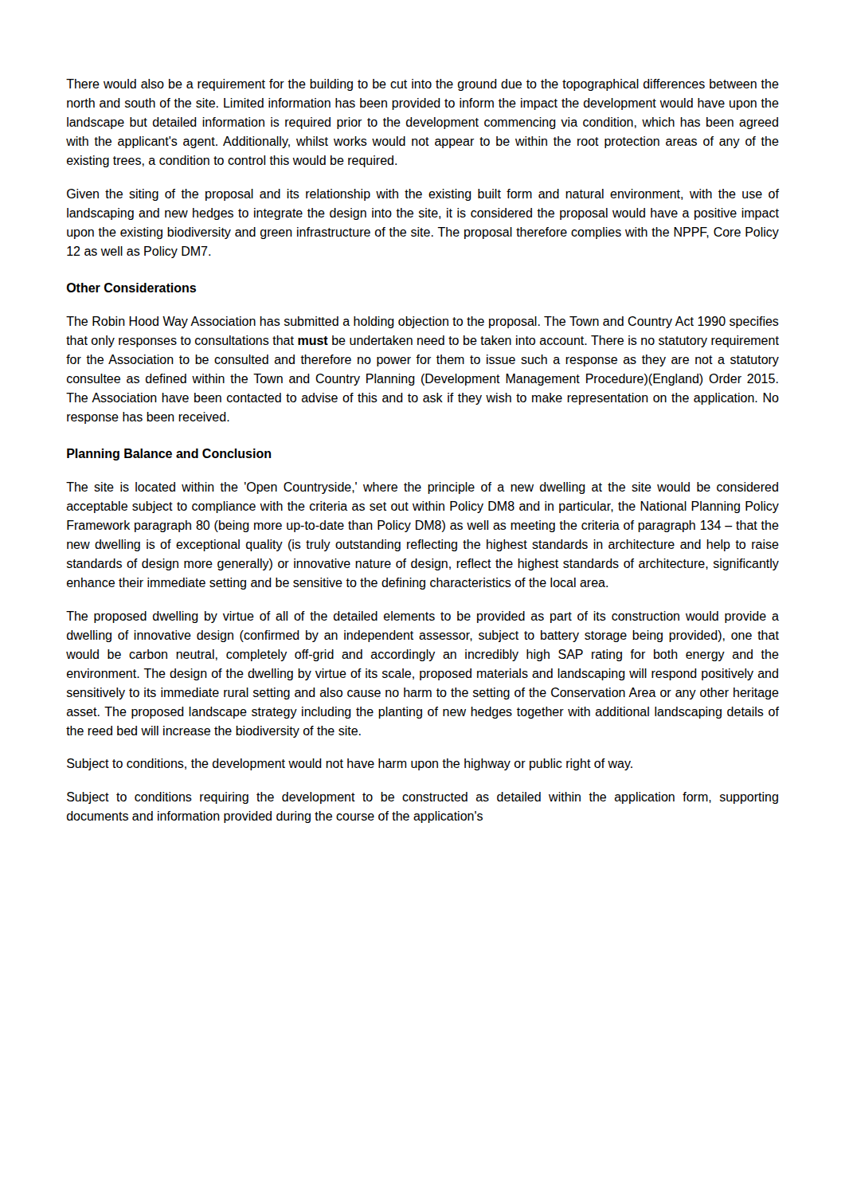There would also be a requirement for the building to be cut into the ground due to the topographical differences between the north and south of the site. Limited information has been provided to inform the impact the development would have upon the landscape but detailed information is required prior to the development commencing via condition, which has been agreed with the applicant's agent. Additionally, whilst works would not appear to be within the root protection areas of any of the existing trees, a condition to control this would be required.
Given the siting of the proposal and its relationship with the existing built form and natural environment, with the use of landscaping and new hedges to integrate the design into the site, it is considered the proposal would have a positive impact upon the existing biodiversity and green infrastructure of the site. The proposal therefore complies with the NPPF, Core Policy 12 as well as Policy DM7.
Other Considerations
The Robin Hood Way Association has submitted a holding objection to the proposal. The Town and Country Act 1990 specifies that only responses to consultations that must be undertaken need to be taken into account. There is no statutory requirement for the Association to be consulted and therefore no power for them to issue such a response as they are not a statutory consultee as defined within the Town and Country Planning (Development Management Procedure)(England) Order 2015. The Association have been contacted to advise of this and to ask if they wish to make representation on the application. No response has been received.
Planning Balance and Conclusion
The site is located within the 'Open Countryside,' where the principle of a new dwelling at the site would be considered acceptable subject to compliance with the criteria as set out within Policy DM8 and in particular, the National Planning Policy Framework paragraph 80 (being more up-to-date than Policy DM8) as well as meeting the criteria of paragraph 134 – that the new dwelling is of exceptional quality (is truly outstanding reflecting the highest standards in architecture and help to raise standards of design more generally) or innovative nature of design, reflect the highest standards of architecture, significantly enhance their immediate setting and be sensitive to the defining characteristics of the local area.
The proposed dwelling by virtue of all of the detailed elements to be provided as part of its construction would provide a dwelling of innovative design (confirmed by an independent assessor, subject to battery storage being provided), one that would be carbon neutral, completely off-grid and accordingly an incredibly high SAP rating for both energy and the environment. The design of the dwelling by virtue of its scale, proposed materials and landscaping will respond positively and sensitively to its immediate rural setting and also cause no harm to the setting of the Conservation Area or any other heritage asset. The proposed landscape strategy including the planting of new hedges together with additional landscaping details of the reed bed will increase the biodiversity of the site.
Subject to conditions, the development would not have harm upon the highway or public right of way.
Subject to conditions requiring the development to be constructed as detailed within the application form, supporting documents and information provided during the course of the application's